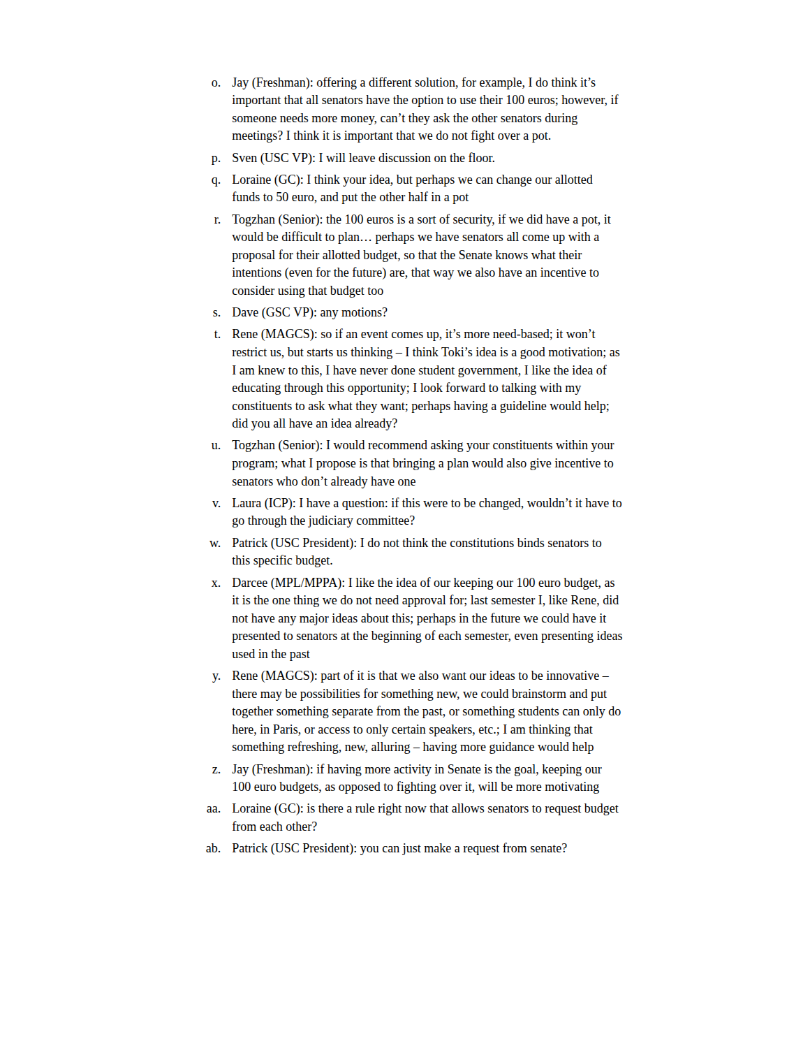Jay (Freshman): offering a different solution, for example, I do think it’s important that all senators have the option to use their 100 euros; however, if someone needs more money, can’t they ask the other senators during meetings? I think it is important that we do not fight over a pot.
Sven (USC VP): I will leave discussion on the floor.
Loraine (GC): I think your idea, but perhaps we can change our allotted funds to 50 euro, and put the other half in a pot
Togzhan (Senior): the 100 euros is a sort of security, if we did have a pot, it would be difficult to plan… perhaps we have senators all come up with a proposal for their allotted budget, so that the Senate knows what their intentions (even for the future) are, that way we also have an incentive to consider using that budget too
Dave (GSC VP): any motions?
Rene (MAGCS): so if an event comes up, it’s more need-based; it won’t restrict us, but starts us thinking – I think Toki’s idea is a good motivation; as I am knew to this, I have never done student government, I like the idea of educating through this opportunity; I look forward to talking with my constituents to ask what they want; perhaps having a guideline would help; did you all have an idea already?
Togzhan (Senior): I would recommend asking your constituents within your program; what I propose is that bringing a plan would also give incentive to senators who don’t already have one
Laura (ICP): I have a question: if this were to be changed, wouldn’t it have to go through the judiciary committee?
Patrick (USC President): I do not think the constitutions binds senators to this specific budget.
Darcee (MPL/MPPA): I like the idea of our keeping our 100 euro budget, as it is the one thing we do not need approval for; last semester I, like Rene, did not have any major ideas about this; perhaps in the future we could have it presented to senators at the beginning of each semester, even presenting ideas used in the past
Rene (MAGCS): part of it is that we also want our ideas to be innovative – there may be possibilities for something new, we could brainstorm and put together something separate from the past, or something students can only do here, in Paris, or access to only certain speakers, etc.; I am thinking that something refreshing, new, alluring – having more guidance would help
Jay (Freshman): if having more activity in Senate is the goal, keeping our 100 euro budgets, as opposed to fighting over it, will be more motivating
Loraine (GC): is there a rule right now that allows senators to request budget from each other?
Patrick (USC President): you can just make a request from senate?